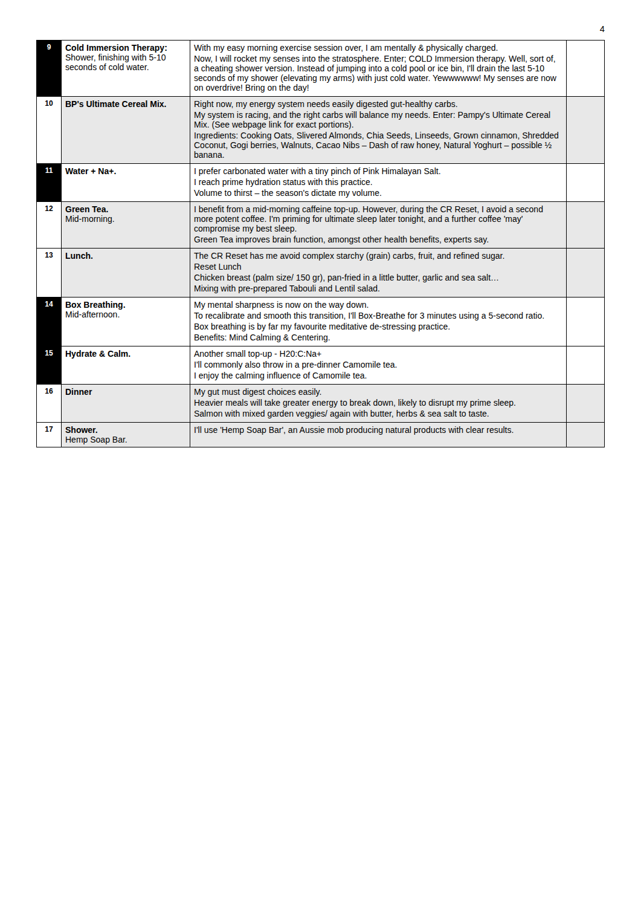4
| 9 | Cold Immersion Therapy: Shower, finishing with 5-10 seconds of cold water. | With my easy morning exercise session over, I am mentally & physically charged. Now, I will rocket my senses into the stratosphere. Enter; COLD Immersion therapy. Well, sort of, a cheating shower version. Instead of jumping into a cold pool or ice bin, I'll drain the last 5-10 seconds of my shower (elevating my arms) with just cold water. Yewwwwww! My senses are now on overdrive! Bring on the day! | |
| 10 | BP's Ultimate Cereal Mix. | Right now, my energy system needs easily digested gut-healthy carbs. My system is racing, and the right carbs will balance my needs. Enter: Pampy's Ultimate Cereal Mix. (See webpage link for exact portions). Ingredients: Cooking Oats, Slivered Almonds, Chia Seeds, Linseeds, Grown cinnamon, Shredded Coconut, Gogi berries, Walnuts, Cacao Nibs – Dash of raw honey, Natural Yoghurt – possible ½ banana. | |
| 11 | Water + Na+. | I prefer carbonated water with a tiny pinch of Pink Himalayan Salt. I reach prime hydration status with this practice. Volume to thirst – the season's dictate my volume. | |
| 12 | Green Tea. Mid-morning. | I benefit from a mid-morning caffeine top-up. However, during the CR Reset, I avoid a second more potent coffee. I'm priming for ultimate sleep later tonight, and a further coffee 'may' compromise my best sleep. Green Tea improves brain function, amongst other health benefits, experts say. | |
| 13 | Lunch. | The CR Reset has me avoid complex starchy (grain) carbs, fruit, and refined sugar. Reset Lunch Chicken breast (palm size/ 150 gr), pan-fried in a little butter, garlic and sea salt… Mixing with pre-prepared Tabouli and Lentil salad. | |
| 14 | Box Breathing. Mid-afternoon. | My mental sharpness is now on the way down. To recalibrate and smooth this transition, I'll Box-Breathe for 3 minutes using a 5-second ratio. Box breathing is by far my favourite meditative de-stressing practice. Benefits: Mind Calming & Centering. | |
| 15 | Hydrate & Calm. | Another small top-up - H20:C:Na+ I'll commonly also throw in a pre-dinner Camomile tea. I enjoy the calming influence of Camomile tea. | |
| 16 | Dinner | My gut must digest choices easily. Heavier meals will take greater energy to break down, likely to disrupt my prime sleep. Salmon with mixed garden veggies/ again with butter, herbs & sea salt to taste. | |
| 17 | Shower. Hemp Soap Bar. | I'll use 'Hemp Soap Bar', an Aussie mob producing natural products with clear results. | |